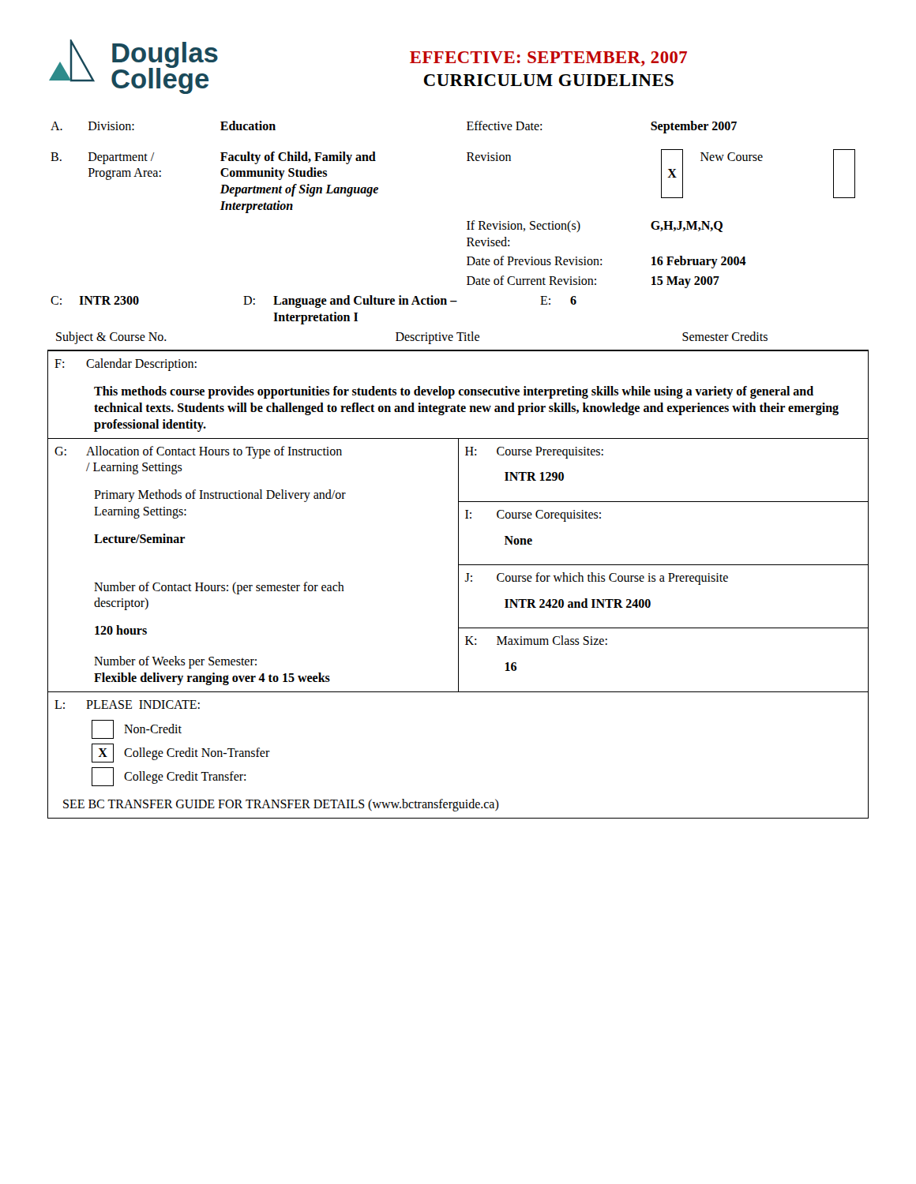Douglas
College
EFFECTIVE: SEPTEMBER, 2007
CURRICULUM GUIDELINES
| A. | Division: | Education | Effective Date: | September 2007 |
| B. | Department / Program Area: | Faculty of Child, Family and Community Studies Department of Sign Language Interpretation | Revision | X | New Course | |
| | | | If Revision, Section(s) Revised: | G,H,J,M,N,Q |
| | | | Date of Previous Revision: | 16 February 2004 |
| | | | Date of Current Revision: | 15 May 2007 |
| C: | INTR 2300 | D: | Language and Culture in Action – Interpretation I | E: | 6 |
| Subject & Course No. | Descriptive Title | Semester Credits |
| F: Calendar Description: This methods course provides opportunities for students to develop consecutive interpreting skills while using a variety of general and technical texts. Students will be challenged to reflect on and integrate new and prior skills, knowledge and experiences with their emerging professional identity. |
| G: Allocation of Contact Hours to Type of Instruction / Learning Settings Primary Methods of Instructional Delivery and/or Learning Settings: Lecture/Seminar Number of Contact Hours: (per semester for each descriptor) 120 hours Number of Weeks per Semester: Flexible delivery ranging over 4 to 15 weeks | H: Course Prerequisites: INTR 1290 |
| I: Course Corequisites: None |
| J: Course for which this Course is a Prerequisite INTR 2420 and INTR 2400 |
| K: Maximum Class Size: 16 |
| L: PLEASE INDICATE: / / Non-Credit / / X / College Credit Non-Transfer / / / College Credit Transfer: / SEE BC TRANSFER GUIDE FOR TRANSFER DETAILS (www.bctransferguide.ca) |